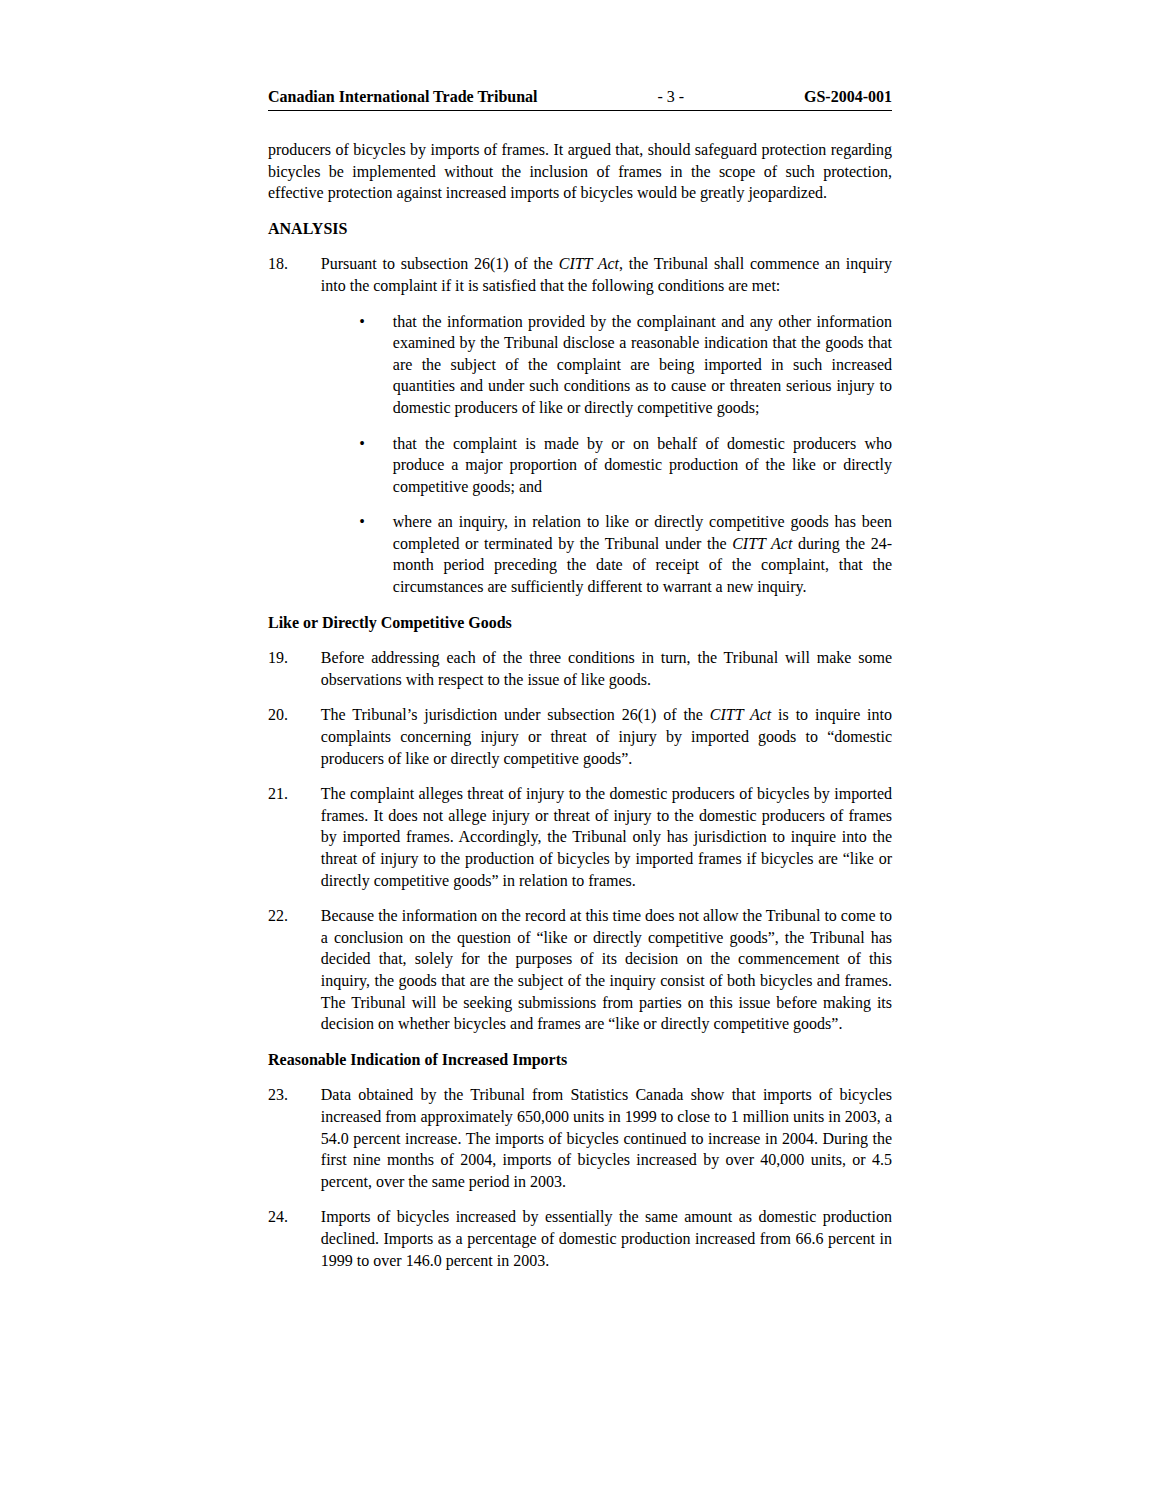Canadian International Trade Tribunal
- 3 -
GS-2004-001
producers of bicycles by imports of frames. It argued that, should safeguard protection regarding bicycles be implemented without the inclusion of frames in the scope of such protection, effective protection against increased imports of bicycles would be greatly jeopardized.
ANALYSIS
18.
Pursuant to subsection 26(1) of the CITT Act, the Tribunal shall commence an inquiry into the complaint if it is satisfied that the following conditions are met:
that the information provided by the complainant and any other information examined by the Tribunal disclose a reasonable indication that the goods that are the subject of the complaint are being imported in such increased quantities and under such conditions as to cause or threaten serious injury to domestic producers of like or directly competitive goods;
that the complaint is made by or on behalf of domestic producers who produce a major proportion of domestic production of the like or directly competitive goods; and
where an inquiry, in relation to like or directly competitive goods has been completed or terminated by the Tribunal under the CITT Act during the 24-month period preceding the date of receipt of the complaint, that the circumstances are sufficiently different to warrant a new inquiry.
Like or Directly Competitive Goods
19.
Before addressing each of the three conditions in turn, the Tribunal will make some observations with respect to the issue of like goods.
20.
The Tribunal’s jurisdiction under subsection 26(1) of the CITT Act is to inquire into complaints concerning injury or threat of injury by imported goods to “domestic producers of like or directly competitive goods”.
21.
The complaint alleges threat of injury to the domestic producers of bicycles by imported frames. It does not allege injury or threat of injury to the domestic producers of frames by imported frames. Accordingly, the Tribunal only has jurisdiction to inquire into the threat of injury to the production of bicycles by imported frames if bicycles are “like or directly competitive goods” in relation to frames.
22.
Because the information on the record at this time does not allow the Tribunal to come to a conclusion on the question of “like or directly competitive goods”, the Tribunal has decided that, solely for the purposes of its decision on the commencement of this inquiry, the goods that are the subject of the inquiry consist of both bicycles and frames. The Tribunal will be seeking submissions from parties on this issue before making its decision on whether bicycles and frames are “like or directly competitive goods”.
Reasonable Indication of Increased Imports
23.
Data obtained by the Tribunal from Statistics Canada show that imports of bicycles increased from approximately 650,000 units in 1999 to close to 1 million units in 2003, a 54.0 percent increase. The imports of bicycles continued to increase in 2004. During the first nine months of 2004, imports of bicycles increased by over 40,000 units, or 4.5 percent, over the same period in 2003.
24.
Imports of bicycles increased by essentially the same amount as domestic production declined. Imports as a percentage of domestic production increased from 66.6 percent in 1999 to over 146.0 percent in 2003.